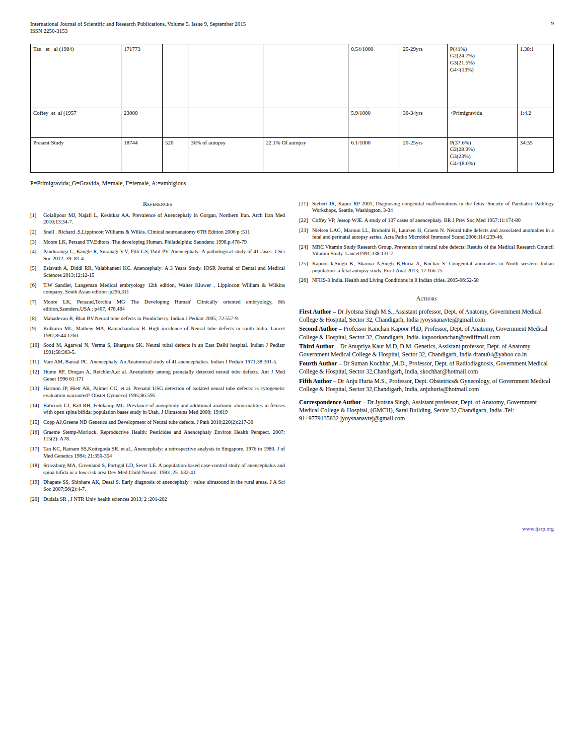International Journal of Scientific and Research Publications, Volume 5, Issue 9, September 2015
ISSN 2250-3153
9
| Tan et al (1984) | 171773 | | | | 0.54/1000 | 25-29yrs | P(41%) G2(24.7%) G3(21.5%) G4<(13%) | 1.38:1 |
| Coffey et al (1957 | 23000 | | | | 5.9/1000 | 30-34yrs | >Primigravida | 1:4.2 |
| Present Study | 18744 | 520 | 36% of autopsy | 22.1% Of autopsy | 6.1/1000 | 20-25yrs | P(37.6%) G2(28.9%) G3(23%) G4<(8.6%) | 34:35 |
P=Primigravida;,G=Gravida, M=male, F=female, A:=ambigious
References
Golalipour MJ, Najafi L, Keshtkar AA. Prevalence of Anencephaly in Gorgan, Northern Iran. Arch Iran Med 2010;13:34-7.
Snell . Richard .S,Lippincott Williams & Wilkis. Clinical neuroanatomy 6TH Edition 2006 p :511
Moore LK, Persaud TV.Editors. The developing Human. Philadelphia: Saunders; 1998.p.478-79
Panduranga C, Kangle R, Suranagi V.V, Pilli GS, Patil PV. Anencephaly: A pathological study of 41 cases. J Sci Soc 2012; 39: 81-4.
Eslavath A, Diddi RR, Valabhaneni KC. Anencephaly: A 3 Years Study. IOSR Journal of Dental and Medical Sciences 2013;12:12-15
T.W Sandler, Langeman Medical embryology 12th edition, Walter Kluwer , Lippincott William & Wilkins company, South Asian edition :p296,311
Moore LK, Persaud,Torchia MG The Developing Human' Clinically oriented embryology, 8th edition,Saunders.USA ; p407, 478,484
Mahadevan B, Bhat BV.Neural tube defects in Pondicherry. Indian J Pediatr 2005; 72:557-9.
Kulkarni ML, Mathew MA, Ramachandran B. High incidence of Neural tube defects in south India. Lancet 1987;8544:1260.
Sood M, Agarwal N, Verma S, Bhargava SK. Neural tubal defects in an East Delhi hospital. Indian J Pediatr 1991;58:363-5.
Vare AM, Bansal PC. Anencephaly. An Anatomical study of 41 anencephalies. Indian J Pediatr 1971;38:301-5.
Hume RF, Drugan A, ReichlerA,et al. Aneuploidy among prenatally detected neural tube defects. Am J Med Genet 1996 61:171
Harmon JP, Hiett AK, Palmer CG, et al. Prenatal USG detection of isolated neural tube defects: is cytogenetic evaluation warranted? Obstet Gynnecol 1995;86:595
Babcook CJ, Ball RH, Feldkamp ML. Prevlance of aneuploidy and additional anatomic abnormalities in fetuses with open spina bifida: population bases study in Utah. J Ultrasouns Med 2000; 19:619
Copp AJ,Greene ND Genetics and Development of Neural tube defects. J Path 2010;220(2):217-30
Graeme Stemp-Morlock. Reproductive Health: Pesticides and Anencephaly Environ Health Perspect. 2007; 115(2): A78.
Tan KC, Ratnam SS,Kottegoda SR. et al., Anencephaly: a retrospective analysis in Singapore, 1976 to 1980. J of Med Genetics 1984; 21:350-354
Strassburg MA, Greenland S, Portigal LD, Sever LE. A population-based case-control study of anencephalus and spina bifida in a low-risk area.Dev Med Child Neurol. 1983 ;25 :632-41.
Dhapate SS, Shinhare AK, Desai S. Early diagnosis of anencephaly : value ultrasound in the rural areas. J A Sci Soc 2007;56(2):4-7.
Dudala SR , J NTR Univ health sciences 2013; 2 :201-202
Siebert JR, Kapur RP 2001, Diagnosing congenital malformations in the fetus. Society of Paediatric Pathlogy Workshops, Seattle, Washington, 3-34
Coffey VP, Jessop WJE. A study of 137 cases of anencephaly. BR J Prev Soc Med 1957;11:174-80
Nielsen LAG, Maroun LL, Broholm H, Laursen H, Graem N. Neural tube defects and associated anomalies in a fetal and perinatal autopsy series. Acta Patho Microbiol Immunol Scand 2006;114:239-46.
MRC Vitamin Study Research Group. Prevention of neural tube defects: Results of the Medical Research Council Vitamin Study. Lancet1991;338:131-7.
Kapoor k,Singh K, Sharma A,Singh B,Huria A, Kochar S. Congenital anomalies in North western Indian population- a fetal autopsy study. Eur.J.Anat.2013; 17:166-75
NFHS-3 India. Health and Living Conditions in 8 Indian cities. 2005-06:52-58
Authors
First Author – Dr Jyotsna Singh M.S., Assistant professor, Dept. of Anatomy, Government Medical College & Hospital, Sector 32, Chandigarh, India jyoysnanavtej@gmail.com
Second Author – Professor Kanchan Kapoor PhD, Professor, Dept. of Anatomy, Government Medical College & Hospital, Sector 32, Chandigarh, India. kapoorkanchan@rediffmail.com
Third Author – Dr Anupriya Kaur M.D, D.M. Genetics, Assistant professor, Dept. of Anatomy Government Medical College & Hospital, Sector 32, Chandigarh, India dranu04@yahoo.co.in
Fourth Author – Dr Suman Kochhar ,M.D., Professor, Dept. of Radiodiagnosis, Government Medical College & Hospital, Sector 32,Chandigarh, India, skochhar@hotmail.com
Fifth Author – Dr Anju Huria M.S., Professor, Dept. Obstetrics& Gynecology, of Government Medical College & Hospital, Sector 32,Chandigarh, India, anjuhuria@hotmail.com
Correspondence Author – Dr Jyotsna Singh, Assistant professor, Dept. of Anatomy, Government Medical College & Hospital, (GMCH), Sarai Building, Sector 32,Chandigarh, India .Tel: 91+9779135832 jyoysnanavtej@gmail.com
www.ijsrp.org